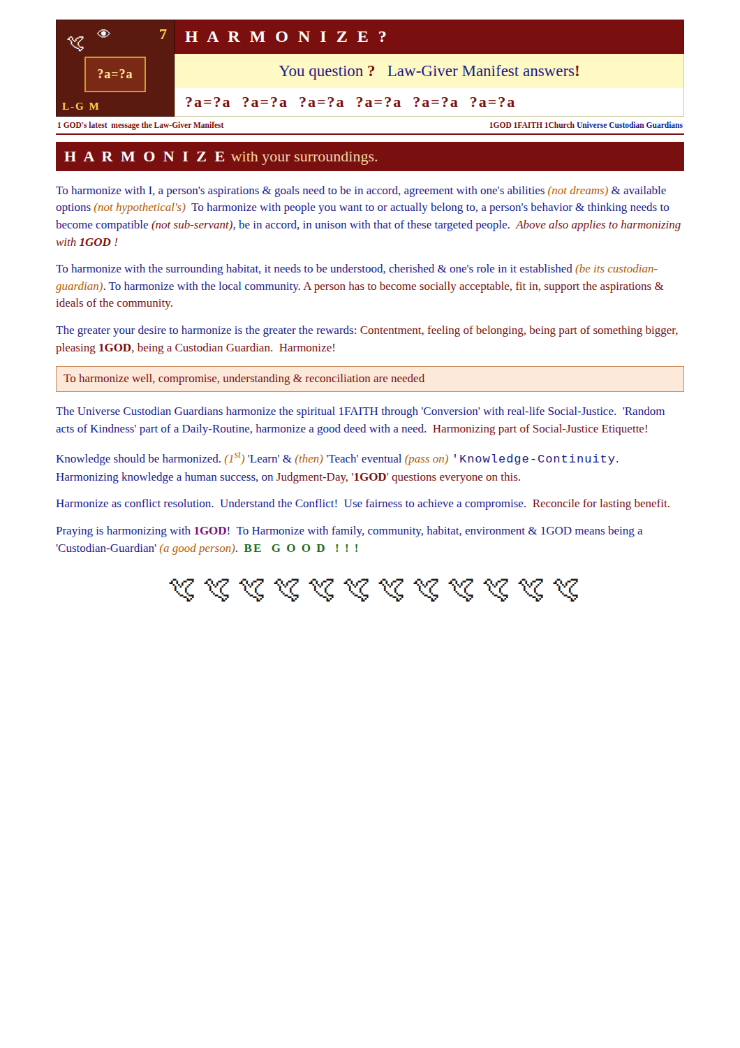7 👁 🕊 ?a=?a L-G M
H A R M O N I Z E ?
You question ? Law-Giver Manifest answers!
?a=?a ?a=?a ?a=?a ?a=?a ?a=?a ?a=?a
1 GOD's latest message the Law-Giver Manifest 1GOD 1FAITH 1Church Universe Custodian Guardians
H A R M O N I Z E with your surroundings.
To harmonize with I, a person's aspirations & goals need to be in accord, agreement with one's abilities (not dreams) & available options (not hypothetical's) To harmonize with people you want to or actually belong to, a person's behavior & thinking needs to become compatible (not sub-servant), be in accord, in unison with that of these targeted people. Above also applies to harmonizing with 1GOD !
To harmonize with the surrounding habitat, it needs to be understood, cherished & one's role in it established (be its custodian-guardian). To harmonize with the local community. A person has to become socially acceptable, fit in, support the aspirations & ideals of the community.
The greater your desire to harmonize is the greater the rewards: Contentment, feeling of belonging, being part of something bigger, pleasing 1GOD, being a Custodian Guardian. Harmonize!
To harmonize well, compromise, understanding & reconciliation are needed
The Universe Custodian Guardians harmonize the spiritual 1FAITH through 'Conversion' with real-life Social-Justice. 'Random acts of Kindness' part of a Daily-Routine, harmonize a good deed with a need. Harmonizing part of Social-Justice Etiquette!
Knowledge should be harmonized. (1st) 'Learn' & (then) 'Teach' eventual (pass on) 'Knowledge-Continuity. Harmonizing knowledge a human success, on Judgment-Day, '1GOD' questions everyone on this.
Harmonize as conflict resolution. Understand the Conflict! Use fairness to achieve a compromise. Reconcile for lasting benefit.
Praying is harmonizing with 1GOD! To Harmonize with family, community, habitat, environment & 1GOD means being a 'Custodian-Guardian' (a good person). BE G O O D ! ! !
🕊🕊🕊🕊🕊🕊🕊🕊🕊🕊🕊🕊